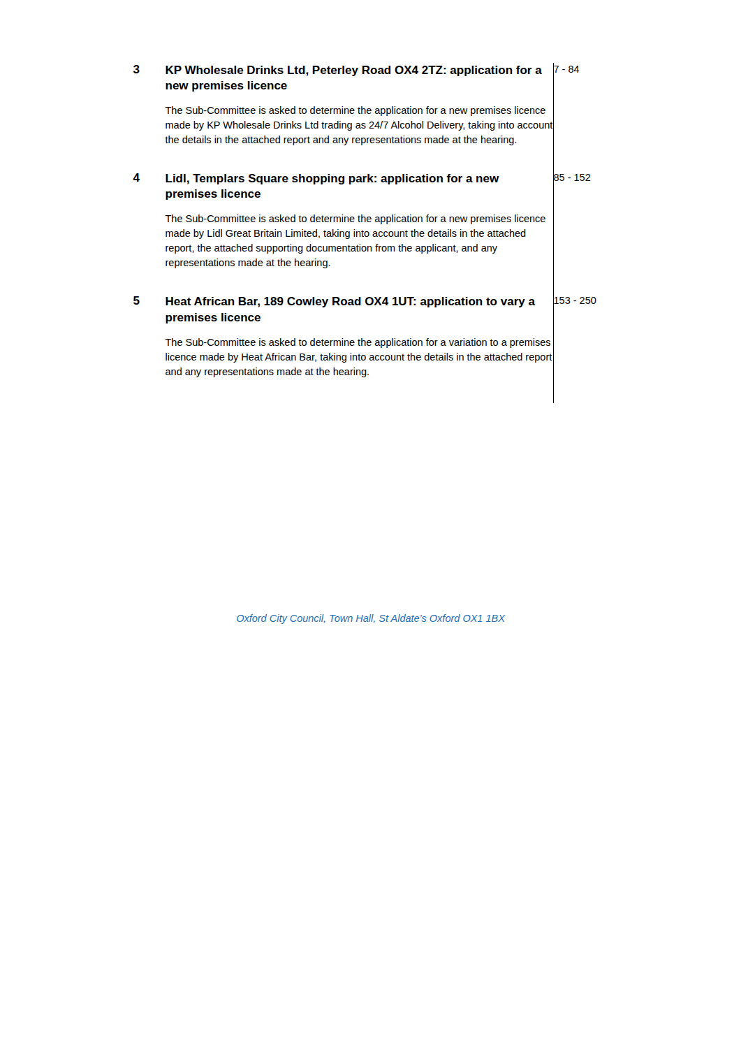| 3 | KP Wholesale Drinks Ltd, Peterley Road OX4 2TZ: application for a new premises licence The Sub-Committee is asked to determine the application for a new premises licence made by KP Wholesale Drinks Ltd trading as 24/7 Alcohol Delivery, taking into account the details in the attached report and any representations made at the hearing. | 7 - 84 |
| 4 | Lidl, Templars Square shopping park: application for a new premises licence The Sub-Committee is asked to determine the application for a new premises licence made by Lidl Great Britain Limited, taking into account the details in the attached report, the attached supporting documentation from the applicant, and any representations made at the hearing. | 85 - 152 |
| 5 | Heat African Bar, 189 Cowley Road OX4 1UT: application to vary a premises licence The Sub-Committee is asked to determine the application for a variation to a premises licence made by Heat African Bar, taking into account the details in the attached report and any representations made at the hearing. | 153 - 250 |
Oxford City Council, Town Hall, St Aldate’s Oxford OX1 1BX